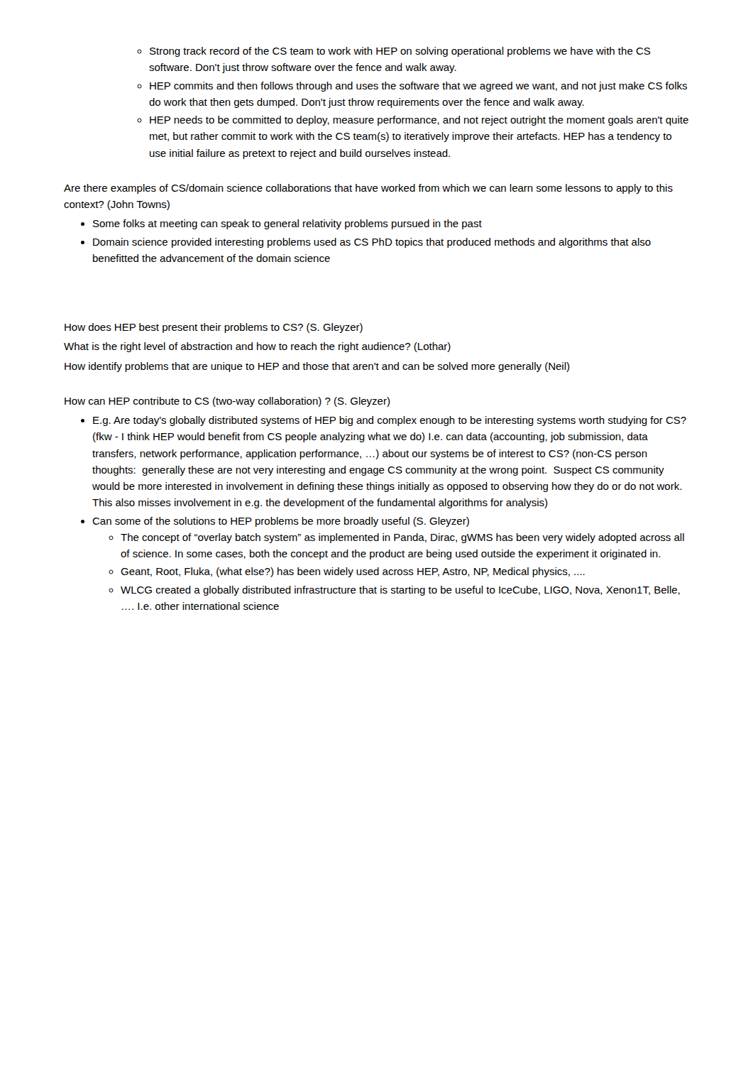Strong track record of the CS team to work with HEP on solving operational problems we have with the CS software. Don't just throw software over the fence and walk away.
HEP commits and then follows through and uses the software that we agreed we want, and not just make CS folks do work that then gets dumped. Don't just throw requirements over the fence and walk away.
HEP needs to be committed to deploy, measure performance, and not reject outright the moment goals aren't quite met, but rather commit to work with the CS team(s) to iteratively improve their artefacts. HEP has a tendency to use initial failure as pretext to reject and build ourselves instead.
Are there examples of CS/domain science collaborations that have worked from which we can learn some lessons to apply to this context? (John Towns)
Some folks at meeting can speak to general relativity problems pursued in the past
Domain science provided interesting problems used as CS PhD topics that produced methods and algorithms that also benefitted the advancement of the domain science
How does HEP best present their problems to CS? (S. Gleyzer)
What is the right level of abstraction and how to reach the right audience? (Lothar)
How identify problems that are unique to HEP and those that aren't and can be solved more generally (Neil)
How can HEP contribute to CS (two-way collaboration) ? (S. Gleyzer)
E.g. Are today's globally distributed systems of HEP big and complex enough to be interesting systems worth studying for CS? (fkw - I think HEP would benefit from CS people analyzing what we do) I.e. can data (accounting, job submission, data transfers, network performance, application performance, …) about our systems be of interest to CS? (non-CS person thoughts: generally these are not very interesting and engage CS community at the wrong point. Suspect CS community would be more interested in involvement in defining these things initially as opposed to observing how they do or do not work. This also misses involvement in e.g. the development of the fundamental algorithms for analysis)
Can some of the solutions to HEP problems be more broadly useful (S. Gleyzer)
The concept of “overlay batch system” as implemented in Panda, Dirac, gWMS has been very widely adopted across all of science. In some cases, both the concept and the product are being used outside the experiment it originated in.
Geant, Root, Fluka, (what else?) has been widely used across HEP, Astro, NP, Medical physics, ....
WLCG created a globally distributed infrastructure that is starting to be useful to IceCube, LIGO, Nova, Xenon1T, Belle, …. I.e. other international science